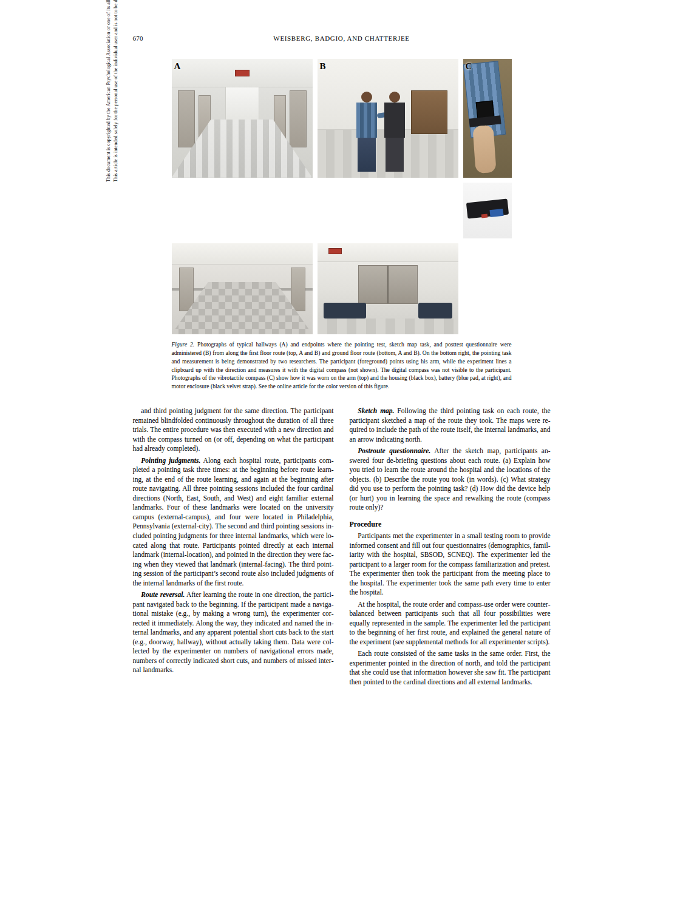670
Weisberg, Badgio, and Chatterjee
This document is copyrighted by the American Psychological Association or one of its allied publishers.
This article is intended solely for the personal use of the individual user and is not to be disseminated broadly.
A
B
C
Figure 2. Photographs of typical hallways (A) and endpoints where the pointing test, sketch map task, and posttest questionnaire were administered (B) from along the first floor route (top, A and B) and ground floor route (bottom, A and B). On the bottom right, the pointing task and measurement is being demonstrated by two researchers. The participant (foreground) points using his arm, while the experiment lines a clipboard up with the direction and measures it with the digital compass (not shown). The digital compass was not visible to the participant. Photographs of the vibrotactile compass (C) show how it was worn on the arm (top) and the housing (black box), battery (blue pad, at right), and motor enclosure (black velvet strap). See the online article for the color version of this figure.
and third pointing judgment for the same direction. The participant remained blindfolded continuously throughout the duration of all three trials. The entire procedure was then executed with a new direction and with the compass turned on (or off, depending on what the participant had already completed).
Pointing judgments. Along each hospital route, participants completed a pointing task three times: at the beginning before route learning, at the end of the route learning, and again at the beginning after route navigating. All three pointing sessions included the four cardinal directions (North, East, South, and West) and eight familiar external landmarks. Four of these landmarks were located on the university campus (external-campus), and four were located in Philadelphia, Pennsylvania (external-city). The second and third pointing sessions included pointing judgments for three internal landmarks, which were located along that route. Participants pointed directly at each internal landmark (internal-location), and pointed in the direction they were facing when they viewed that landmark (internal-facing). The third pointing session of the participant’s second route also included judgments of the internal landmarks of the first route.
Route reversal. After learning the route in one direction, the participant navigated back to the beginning. If the participant made a navigational mistake (e.g., by making a wrong turn), the experimenter corrected it immediately. Along the way, they indicated and named the internal landmarks, and any apparent potential short cuts back to the start (e.g., doorway, hallway), without actually taking them. Data were collected by the experimenter on numbers of navigational errors made, numbers of correctly indicated short cuts, and numbers of missed internal landmarks.
Sketch map. Following the third pointing task on each route, the participant sketched a map of the route they took. The maps were required to include the path of the route itself, the internal landmarks, and an arrow indicating north.
Postroute questionnaire. After the sketch map, participants answered four de-briefing questions about each route. (a) Explain how you tried to learn the route around the hospital and the locations of the objects. (b) Describe the route you took (in words). (c) What strategy did you use to perform the pointing task? (d) How did the device help (or hurt) you in learning the space and rewalking the route (compass route only)?
Procedure
Participants met the experimenter in a small testing room to provide informed consent and fill out four questionnaires (demographics, familiarity with the hospital, SBSOD, SCNEQ). The experimenter led the participant to a larger room for the compass familiarization and pretest. The experimenter then took the participant from the meeting place to the hospital. The experimenter took the same path every time to enter the hospital.
At the hospital, the route order and compass-use order were counterbalanced between participants such that all four possibilities were equally represented in the sample. The experimenter led the participant to the beginning of her first route, and explained the general nature of the experiment (see supplemental methods for all experimenter scripts).
Each route consisted of the same tasks in the same order. First, the experimenter pointed in the direction of north, and told the participant that she could use that information however she saw fit. The participant then pointed to the cardinal directions and all external landmarks.